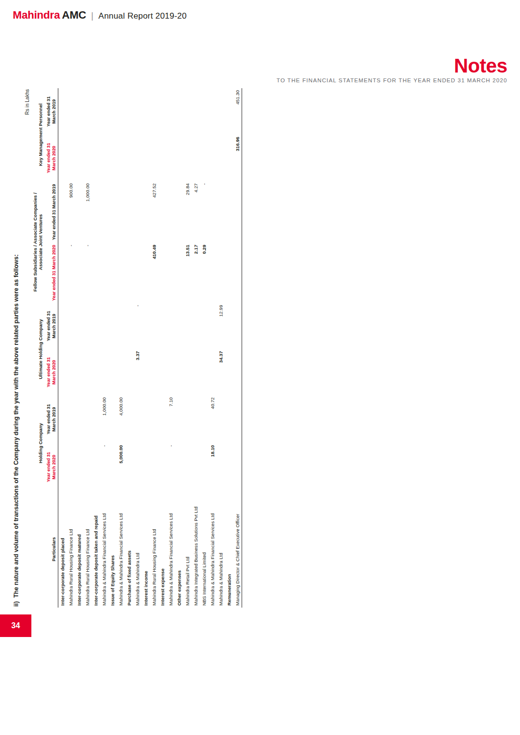MahindraAMC | Annual Report 2019-20
Notes
to the financial statements for the year ended 31 March 2020
ii) The nature and volume of transactions of the Company during the year with the above related parties were as follows:
Rs in Lakhs
| Particulars | Holding Company | Ultimate Holding Company | Fellow Subsidiaries / Associate Companies / Associate Joint Ventures | Key Management Personnel |
| --- | --- | --- | --- | --- |
| Year ended 31 March 2020 | Year ended 31 March 2019 | Year ended 31 March 2020 | Year ended 31 March 2019 | Year ended 31 March 2020 | Year ended 31 March 2019 | Year ended 31 March 2020 | Year ended 31 March 2019 |
| Inter-corporate deposit placed | | | | | | | | |
| Mahindra Rural Housing Finance Ltd | | | | | - | 900.00 | | |
| Inter-corporate deposit matured | | | | | | | | |
| Mahindra Rural Housing Finance Ltd | | | | | - | 1,000.00 | | |
| Inter-corporate deposit taken and repaid | | | | | | | | |
| Mahindra & Mahindra Financial Services Ltd | - | 1,000.00 | | | | | | |
| Issue of Equity Shares | | | | | | | | |
| Mahindra & Mahindra Financial Services Ltd | 5,000.00 | 4,000.00 | | | | | | |
| Purchase of fixed assets | | | | | | | | |
| Mahindra & Mahindra Ltd | | | 3.37 | - | | | | |
| Interest income | | | | | | | | |
| Mahindra Rural Housing Finance Ltd | | | | | 410.49 | 427.52 | | |
| Interest expense | | | | | | | | |
| Mahindra & Mahindra Financial Services Ltd | - | 7.10 | | | | | | |
| Other expenses | | | | | | | | |
| Mahindra Retail Pvt Ltd | | | | | 13.51 | 29.84 | | |
| Mahindra Integrated Business Solutions Pvt Ltd | | | | | 2.17 | 4.27 | | |
| NBS International Limited | | | | | 0.29 | - | | |
| Mahindra & Mahindra Financial Services Ltd | 18.10 | 40.72 | | | | | | |
| Mahindra & Mahindra Ltd | | | 34.37 | 12.99 | | | | |
| Remuneration | | | | | | | | |
| Managing Director & Chief Executive Officer | | | | | | | 316.96 | 451.30 |
34